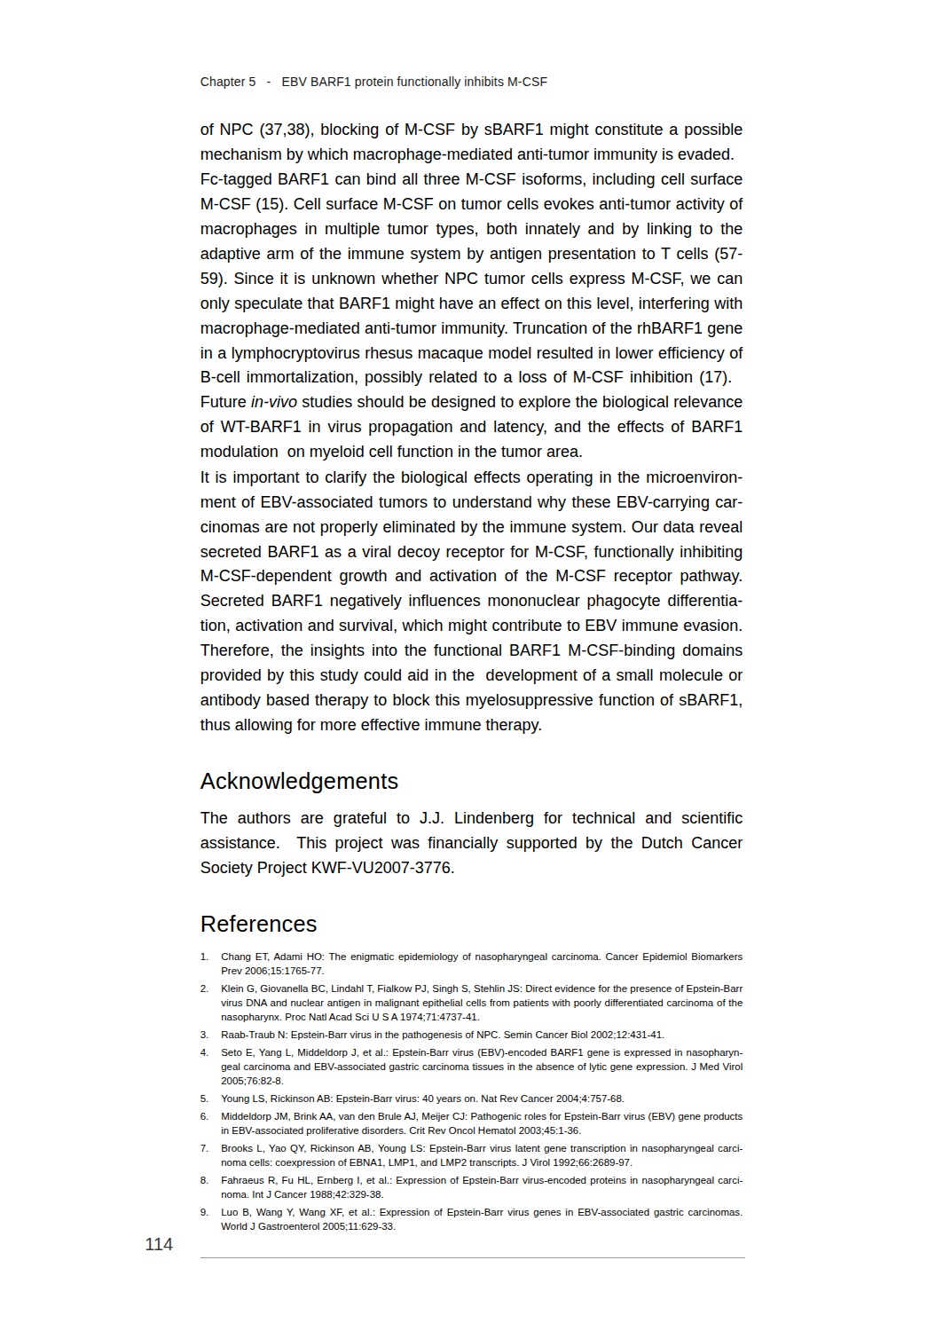Chapter 5 - EBV BARF1 protein functionally inhibits M-CSF
of NPC (37,38), blocking of M-CSF by sBARF1 might constitute a possible mechanism by which macrophage-mediated anti-tumor immunity is evaded.
Fc-tagged BARF1 can bind all three M-CSF isoforms, including cell surface M-CSF (15). Cell surface M-CSF on tumor cells evokes anti-tumor activity of macrophages in multiple tumor types, both innately and by linking to the adaptive arm of the immune system by antigen presentation to T cells (57-59). Since it is unknown whether NPC tumor cells express M-CSF, we can only speculate that BARF1 might have an effect on this level, interfering with macrophage-mediated anti-tumor immunity. Truncation of the rhBARF1 gene in a lymphocryptovirus rhesus macaque model resulted in lower efficiency of B-cell immortalization, possibly related to a loss of M-CSF inhibition (17). Future in-vivo studies should be designed to explore the biological relevance of WT-BARF1 in virus propagation and latency, and the effects of BARF1 modulation on myeloid cell function in the tumor area.
It is important to clarify the biological effects operating in the microenvironment of EBV-associated tumors to understand why these EBV-carrying carcinomas are not properly eliminated by the immune system. Our data reveal secreted BARF1 as a viral decoy receptor for M-CSF, functionally inhibiting M-CSF-dependent growth and activation of the M-CSF receptor pathway. Secreted BARF1 negatively influences mononuclear phagocyte differentiation, activation and survival, which might contribute to EBV immune evasion. Therefore, the insights into the functional BARF1 M-CSF-binding domains provided by this study could aid in the development of a small molecule or antibody based therapy to block this myelosuppressive function of sBARF1, thus allowing for more effective immune therapy.
Acknowledgements
The authors are grateful to J.J. Lindenberg for technical and scientific assistance. This project was financially supported by the Dutch Cancer Society Project KWF-VU2007-3776.
References
Chang ET, Adami HO: The enigmatic epidemiology of nasopharyngeal carcinoma. Cancer Epidemiol Biomarkers Prev 2006;15:1765-77.
Klein G, Giovanella BC, Lindahl T, Fialkow PJ, Singh S, Stehlin JS: Direct evidence for the presence of Epstein-Barr virus DNA and nuclear antigen in malignant epithelial cells from patients with poorly differentiated carcinoma of the nasopharynx. Proc Natl Acad Sci U S A 1974;71:4737-41.
Raab-Traub N: Epstein-Barr virus in the pathogenesis of NPC. Semin Cancer Biol 2002;12:431-41.
Seto E, Yang L, Middeldorp J, et al.: Epstein-Barr virus (EBV)-encoded BARF1 gene is expressed in nasopharyngeal carcinoma and EBV-associated gastric carcinoma tissues in the absence of lytic gene expression. J Med Virol 2005;76:82-8.
Young LS, Rickinson AB: Epstein-Barr virus: 40 years on. Nat Rev Cancer 2004;4:757-68.
Middeldorp JM, Brink AA, van den Brule AJ, Meijer CJ: Pathogenic roles for Epstein-Barr virus (EBV) gene products in EBV-associated proliferative disorders. Crit Rev Oncol Hematol 2003;45:1-36.
Brooks L, Yao QY, Rickinson AB, Young LS: Epstein-Barr virus latent gene transcription in nasopharyngeal carcinoma cells: coexpression of EBNA1, LMP1, and LMP2 transcripts. J Virol 1992;66:2689-97.
Fahraeus R, Fu HL, Ernberg I, et al.: Expression of Epstein-Barr virus-encoded proteins in nasopharyngeal carcinoma. Int J Cancer 1988;42:329-38.
Luo B, Wang Y, Wang XF, et al.: Expression of Epstein-Barr virus genes in EBV-associated gastric carcinomas. World J Gastroenterol 2005;11:629-33.
114